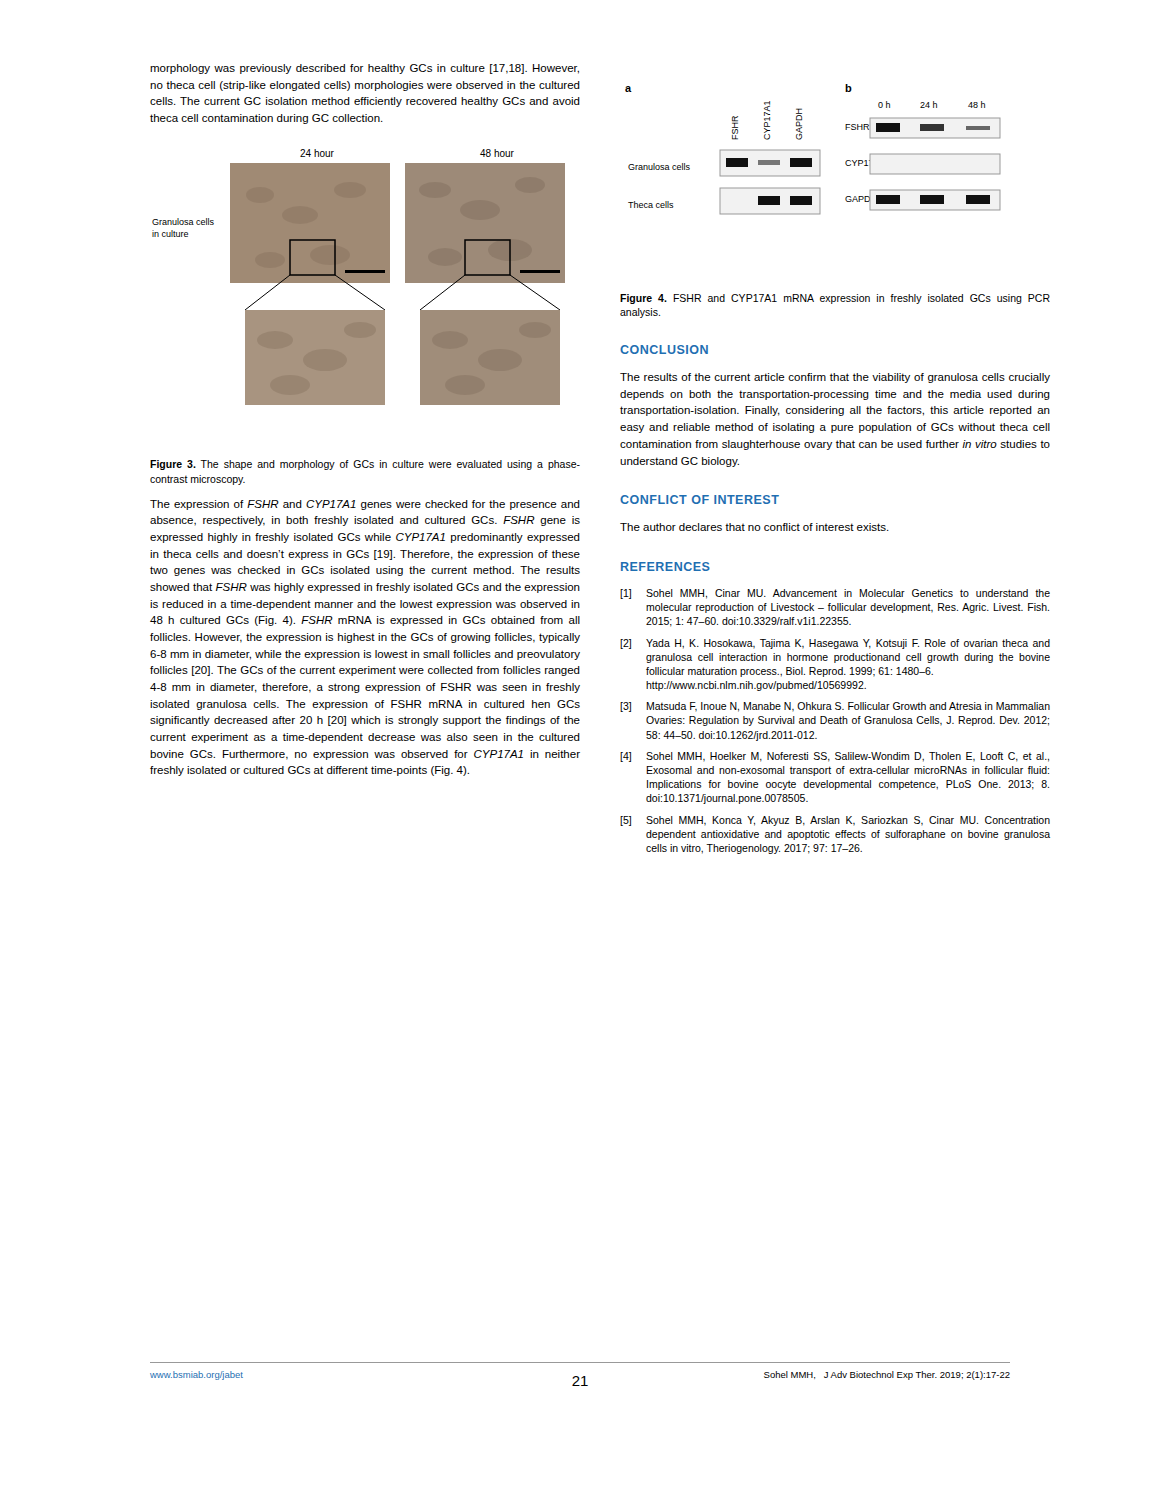morphology was previously described for healthy GCs in culture [17,18]. However, no theca cell (strip-like elongated cells) morphologies were observed in the cultured cells. The current GC isolation method efficiently recovered healthy GCs and avoid theca cell contamination during GC collection.
24 hour 48 hour Granulosa cells in culture
Figure 3. The shape and morphology of GCs in culture were evaluated using a phase-contrast microscopy.
The expression of FSHR and CYP17A1 genes were checked for the presence and absence, respectively, in both freshly isolated and cultured GCs. FSHR gene is expressed highly in freshly isolated GCs while CYP17A1 predominantly expressed in theca cells and doesn’t express in GCs [19]. Therefore, the expression of these two genes was checked in GCs isolated using the current method. The results showed that FSHR was highly expressed in freshly isolated GCs and the expression is reduced in a time-dependent manner and the lowest expression was observed in 48 h cultured GCs (Fig. 4). FSHR mRNA is expressed in GCs obtained from all follicles. However, the expression is highest in the GCs of growing follicles, typically 6-8 mm in diameter, while the expression is lowest in small follicles and preovulatory follicles [20]. The GCs of the current experiment were collected from follicles ranged 4-8 mm in diameter, therefore, a strong expression of FSHR was seen in freshly isolated granulosa cells. The expression of FSHR mRNA in cultured hen GCs significantly decreased after 20 h [20] which is strongly support the findings of the current experiment as a time-dependent decrease was also seen in the cultured bovine GCs. Furthermore, no expression was observed for CYP17A1 in neither freshly isolated or cultured GCs at different time-points (Fig. 4).
a FSHR CYP17A1 GAPDH Granulosa cells Theca cells b 0 h 24 h 48 h FSHR CYP17A1 GAPDH
Figure 4. FSHR and CYP17A1 mRNA expression in freshly isolated GCs using PCR analysis.
Conclusion
The results of the current article confirm that the viability of granulosa cells crucially depends on both the transportation-processing time and the media used during transportation-isolation. Finally, considering all the factors, this article reported an easy and reliable method of isolating a pure population of GCs without theca cell contamination from slaughterhouse ovary that can be used further in vitro studies to understand GC biology.
Conflict of interest
The author declares that no conflict of interest exists.
References
[1]
Sohel MMH, Cinar MU. Advancement in Molecular Genetics to understand the molecular reproduction of Livestock – follicular development, Res. Agric. Livest. Fish. 2015; 1: 47–60. doi:10.3329/ralf.v1i1.22355.
[2]
Yada H, K. Hosokawa, Tajima K, Hasegawa Y, Kotsuji F. Role of ovarian theca and granulosa cell interaction in hormone productionand cell growth during the bovine follicular maturation process., Biol. Reprod. 1999; 61: 1480–6.
http://www.ncbi.nlm.nih.gov/pubmed/10569992.
[3]
Matsuda F, Inoue N, Manabe N, Ohkura S. Follicular Growth and Atresia in Mammalian Ovaries: Regulation by Survival and Death of Granulosa Cells, J. Reprod. Dev. 2012; 58: 44–50. doi:10.1262/jrd.2011-012.
[4]
Sohel MMH, Hoelker M, Noferesti SS, Salilew-Wondim D, Tholen E, Looft C, et al., Exosomal and non-exosomal transport of extra-cellular microRNAs in follicular fluid: Implications for bovine oocyte developmental competence, PLoS One. 2013; 8. doi:10.1371/journal.pone.0078505.
[5]
Sohel MMH, Konca Y, Akyuz B, Arslan K, Sariozkan S, Cinar MU. Concentration dependent antioxidative and apoptotic effects of sulforaphane on bovine granulosa cells in vitro, Theriogenology. 2017; 97: 17–26.
www.bsmiab.org/jabet
Sohel MMH, J Adv Biotechnol Exp Ther. 2019; 2(1):17-22
21